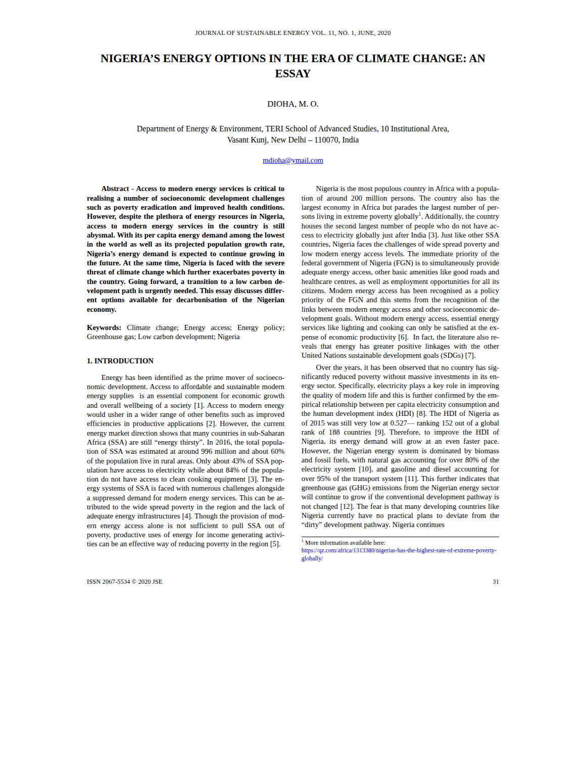JOURNAL OF SUSTAINABLE ENERGY VOL. 11, NO. 1, JUNE, 2020
NIGERIA’S ENERGY OPTIONS IN THE ERA OF CLIMATE CHANGE: AN ESSAY
DIOHA, M. O.
Department of Energy & Environment, TERI School of Advanced Studies, 10 Institutional Area,
Vasant Kunj, New Delhi – 110070, India
mdioha@ymail.com
Abstract - Access to modern energy services is critical to realising a number of socioeconomic development challenges such as poverty eradication and improved health conditions. However, despite the plethora of energy resources in Nigeria, access to modern energy services in the country is still abysmal. With its per capita energy demand among the lowest in the world as well as its projected population growth rate, Nigeria’s energy demand is expected to continue growing in the future. At the same time, Nigeria is faced with the severe threat of climate change which further exacerbates poverty in the country. Going forward, a transition to a low carbon development path is urgently needed. This essay discusses different options available for decarbonisation of the Nigerian economy.
Keywords: Climate change; Energy access; Energy policy; Greenhouse gas; Low carbon development; Nigeria
1. Introduction
Energy has been identified as the prime mover of socioeconomic development. Access to affordable and sustainable modern energy supplies is an essential component for economic growth and overall wellbeing of a society [1]. Access to modern energy would usher in a wider range of other benefits such as improved efficiencies in productive applications [2]. However, the current energy market direction shows that many countries in sub-Saharan Africa (SSA) are still “energy thirsty”. In 2016, the total population of SSA was estimated at around 996 million and about 60% of the population live in rural areas. Only about 43% of SSA population have access to electricity while about 84% of the population do not have access to clean cooking equipment [3]. The energy systems of SSA is faced with numerous challenges alongside a suppressed demand for modern energy services. This can be attributed to the wide spread poverty in the region and the lack of adequate energy infrastructures [4]. Though the provision of modern energy access alone is not sufficient to pull SSA out of poverty, productive uses of energy for income generating activities can be an effective way of reducing poverty in the region [5].
Nigeria is the most populous country in Africa with a population of around 200 million persons. The country also has the largest economy in Africa but parades the largest number of persons living in extreme poverty globally1. Additionally, the country houses the second largest number of people who do not have access to electricity globally just after India [3]. Just like other SSA countries, Nigeria faces the challenges of wide spread poverty and low modern energy access levels. The immediate priority of the federal government of Nigeria (FGN) is to simultaneously provide adequate energy access, other basic amenities like good roads and healthcare centres, as well as employment opportunities for all its citizens. Modern energy access has been recognised as a policy priority of the FGN and this stems from the recognition of the links between modern energy access and other socioeconomic development goals. Without modern energy access, essential energy services like lighting and cooking can only be satisfied at the expense of economic productivity [6]. In fact, the literature also reveals that energy has greater positive linkages with the other United Nations sustainable development goals (SDGs) [7].
Over the years, it has been observed that no country has significantly reduced poverty without massive investments in its energy sector. Specifically, electricity plays a key role in improving the quality of modern life and this is further confirmed by the empirical relationship between per capita electricity consumption and the human development index (HDI) [8]. The HDI of Nigeria as of 2015 was still very low at 0.527— ranking 152 out of a global rank of 188 countries [9]. Therefore, to improve the HDI of Nigeria, its energy demand will grow at an even faster pace. However, the Nigerian energy system is dominated by biomass and fossil fuels, with natural gas accounting for over 80% of the electricity system [10], and gasoline and diesel accounting for over 95% of the transport system [11]. This further indicates that greenhouse gas (GHG) emissions from the Nigerian energy sector will continue to grow if the conventional development pathway is not changed [12]. The fear is that many developing countries like Nigeria currently have no practical plans to deviate from the “dirty” development pathway. Nigeria continues
1 More information available here:
https://qz.com/africa/1313380/nigerias-has-the-highest-rate-of-extreme-poverty-globally/
ISSN 2067-5534 © 2020 JSE 31